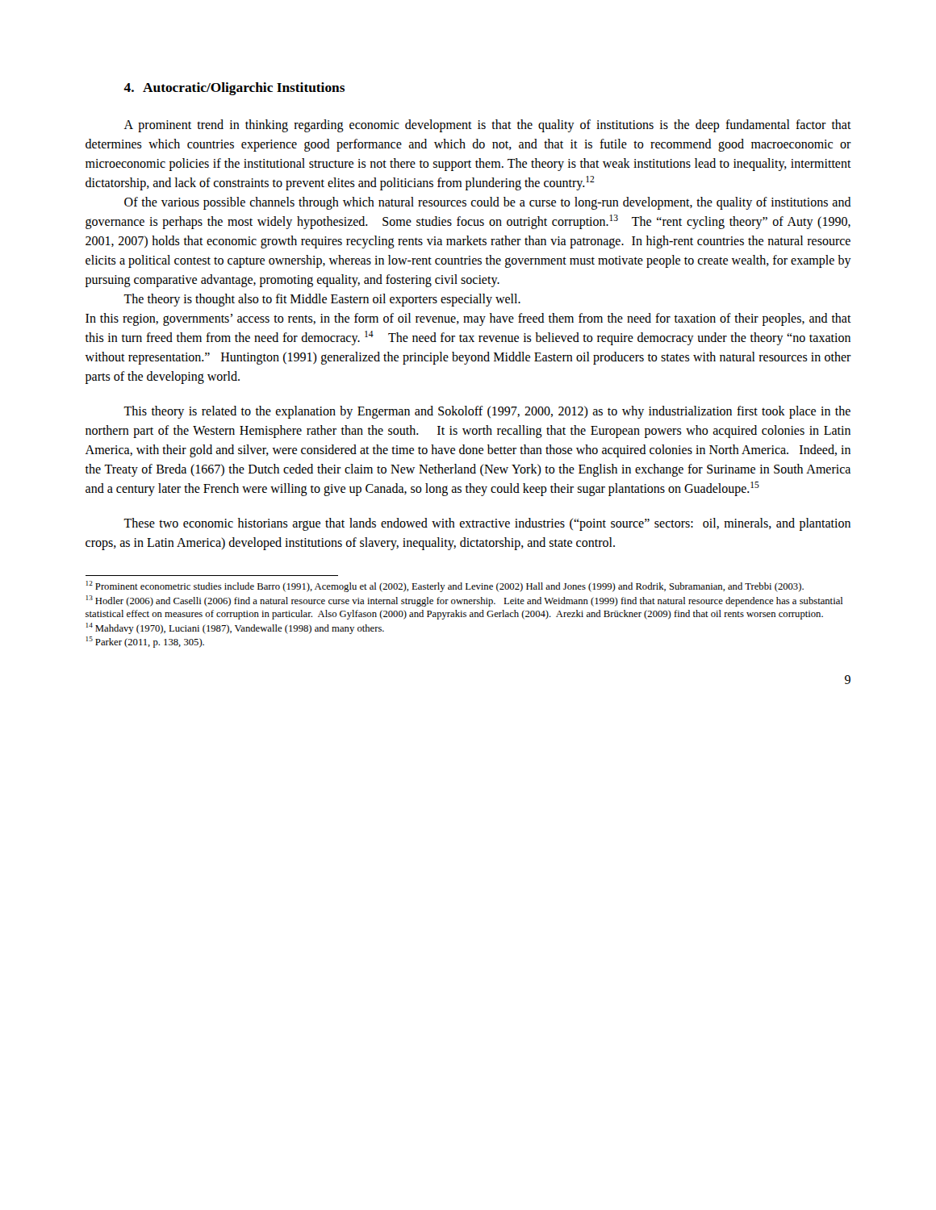4. Autocratic/Oligarchic Institutions
A prominent trend in thinking regarding economic development is that the quality of institutions is the deep fundamental factor that determines which countries experience good performance and which do not, and that it is futile to recommend good macroeconomic or microeconomic policies if the institutional structure is not there to support them. The theory is that weak institutions lead to inequality, intermittent dictatorship, and lack of constraints to prevent elites and politicians from plundering the country.12
Of the various possible channels through which natural resources could be a curse to long-run development, the quality of institutions and governance is perhaps the most widely hypothesized. Some studies focus on outright corruption.13 The “rent cycling theory” of Auty (1990, 2001, 2007) holds that economic growth requires recycling rents via markets rather than via patronage. In high-rent countries the natural resource elicits a political contest to capture ownership, whereas in low-rent countries the government must motivate people to create wealth, for example by pursuing comparative advantage, promoting equality, and fostering civil society.
The theory is thought also to fit Middle Eastern oil exporters especially well.
In this region, governments’ access to rents, in the form of oil revenue, may have freed them from the need for taxation of their peoples, and that this in turn freed them from the need for democracy. 14 The need for tax revenue is believed to require democracy under the theory “no taxation without representation.” Huntington (1991) generalized the principle beyond Middle Eastern oil producers to states with natural resources in other parts of the developing world.
This theory is related to the explanation by Engerman and Sokoloff (1997, 2000, 2012) as to why industrialization first took place in the northern part of the Western Hemisphere rather than the south. It is worth recalling that the European powers who acquired colonies in Latin America, with their gold and silver, were considered at the time to have done better than those who acquired colonies in North America. Indeed, in the Treaty of Breda (1667) the Dutch ceded their claim to New Netherland (New York) to the English in exchange for Suriname in South America and a century later the French were willing to give up Canada, so long as they could keep their sugar plantations on Guadeloupe.15
These two economic historians argue that lands endowed with extractive industries (“point source” sectors: oil, minerals, and plantation crops, as in Latin America) developed institutions of slavery, inequality, dictatorship, and state control.
12 Prominent econometric studies include Barro (1991), Acemoglu et al (2002), Easterly and Levine (2002) Hall and Jones (1999) and Rodrik, Subramanian, and Trebbi (2003).
13 Hodler (2006) and Caselli (2006) find a natural resource curse via internal struggle for ownership. Leite and Weidmann (1999) find that natural resource dependence has a substantial statistical effect on measures of corruption in particular. Also Gylfason (2000) and Papyrakis and Gerlach (2004). Arezki and Brückner (2009) find that oil rents worsen corruption.
14 Mahdavy (1970), Luciani (1987), Vandewalle (1998) and many others.
15 Parker (2011, p. 138, 305).
9